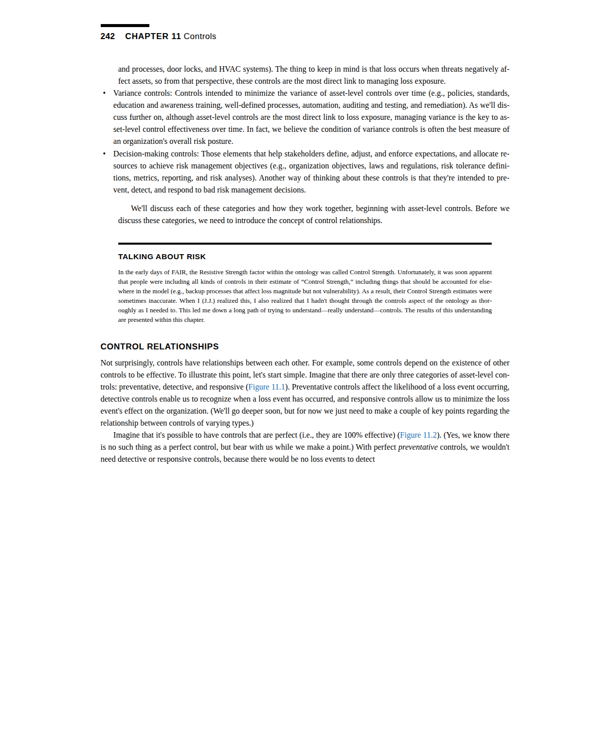242 CHAPTER 11 Controls
and processes, door locks, and HVAC systems). The thing to keep in mind is that loss occurs when threats negatively affect assets, so from that perspective, these controls are the most direct link to managing loss exposure.
Variance controls: Controls intended to minimize the variance of asset-level controls over time (e.g., policies, standards, education and awareness training, well-defined processes, automation, auditing and testing, and remediation). As we'll discuss further on, although asset-level controls are the most direct link to loss exposure, managing variance is the key to asset-level control effectiveness over time. In fact, we believe the condition of variance controls is often the best measure of an organization's overall risk posture.
Decision-making controls: Those elements that help stakeholders define, adjust, and enforce expectations, and allocate resources to achieve risk management objectives (e.g., organization objectives, laws and regulations, risk tolerance definitions, metrics, reporting, and risk analyses). Another way of thinking about these controls is that they're intended to prevent, detect, and respond to bad risk management decisions.
We'll discuss each of these categories and how they work together, beginning with asset-level controls. Before we discuss these categories, we need to introduce the concept of control relationships.
TALKING ABOUT RISK
In the early days of FAIR, the Resistive Strength factor within the ontology was called Control Strength. Unfortunately, it was soon apparent that people were including all kinds of controls in their estimate of “Control Strength,” including things that should be accounted for elsewhere in the model (e.g., backup processes that affect loss magnitude but not vulnerability). As a result, their Control Strength estimates were sometimes inaccurate. When I (J.J.) realized this, I also realized that I hadn't thought through the controls aspect of the ontology as thoroughly as I needed to. This led me down a long path of trying to understand—really understand—controls. The results of this understanding are presented within this chapter.
CONTROL RELATIONSHIPS
Not surprisingly, controls have relationships between each other. For example, some controls depend on the existence of other controls to be effective. To illustrate this point, let's start simple. Imagine that there are only three categories of asset-level controls: preventative, detective, and responsive (Figure 11.1). Preventative controls affect the likelihood of a loss event occurring, detective controls enable us to recognize when a loss event has occurred, and responsive controls allow us to minimize the loss event's effect on the organization. (We'll go deeper soon, but for now we just need to make a couple of key points regarding the relationship between controls of varying types.)
Imagine that it's possible to have controls that are perfect (i.e., they are 100% effective) (Figure 11.2). (Yes, we know there is no such thing as a perfect control, but bear with us while we make a point.) With perfect preventative controls, we wouldn't need detective or responsive controls, because there would be no loss events to detect